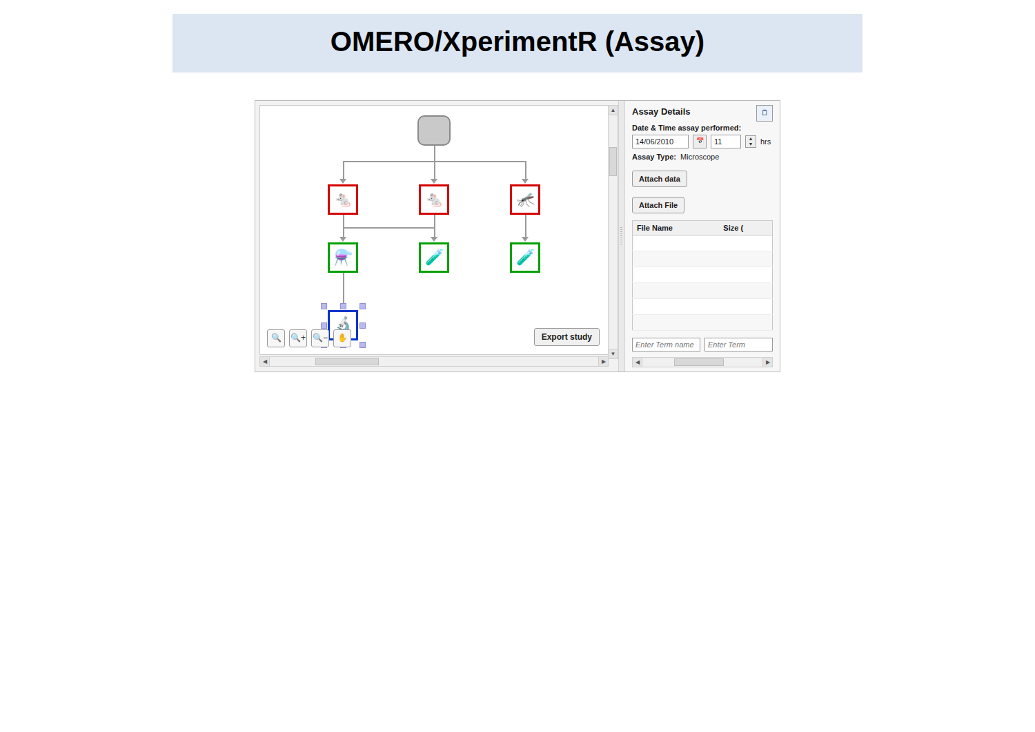OMERO/XperimentR (Assay)
🐁
🐁
🦟
⚗️
🧪
🧪
🔬
🔍
🔍+
🔍−
✋
Export study
▲
▼
◀
▶
🗒
Assay Details
Date & Time assay performed:
14/06/2010 📅 11 ▲▼ hrs
Assay Type: Microscope
Attach data
Attach File
| File Name | Size ( |
| --- | --- |
Enter Term name Enter Term
◀
▶